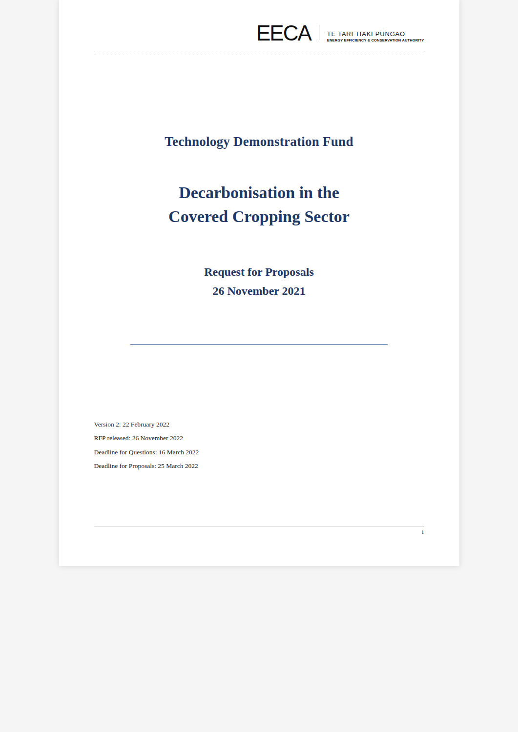EECA
Te Tari Tiaki Pūngao
Energy Efficiency & Conservation Authority
Technology Demonstration Fund
Decarbonisation in the
Covered Cropping Sector
Request for Proposals
26 November 2021
Version 2: 22 February 2022
RFP released: 26 November 2022
Deadline for Questions: 16 March 2022
Deadline for Proposals: 25 March 2022
1